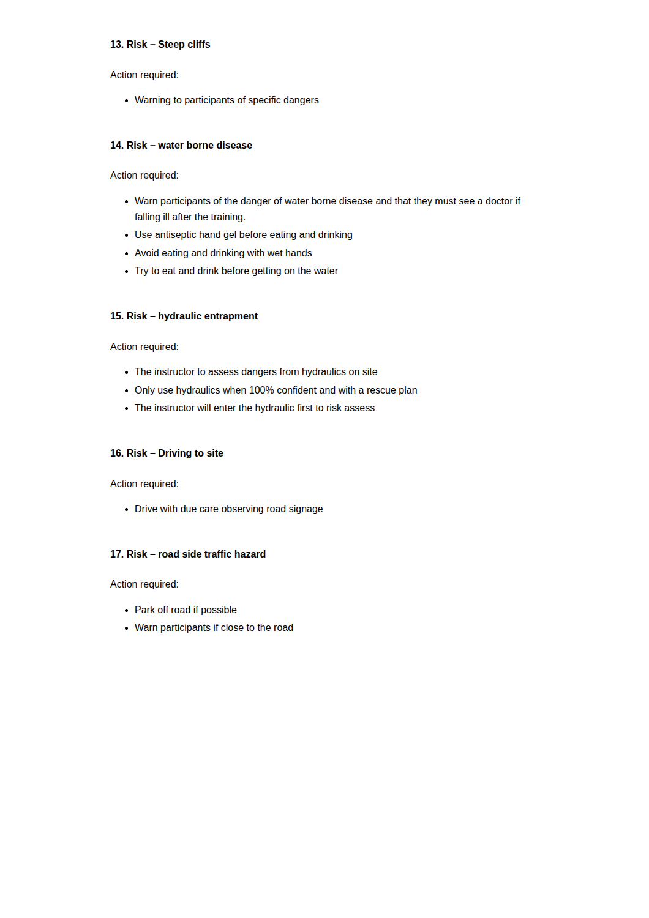13. Risk – Steep cliffs
Action required:
Warning to participants of specific dangers
14. Risk – water borne disease
Action required:
Warn participants of the danger of water borne disease and that they must see a doctor if falling ill after the training.
Use antiseptic hand gel before eating and drinking
Avoid eating and drinking with wet hands
Try to eat and drink before getting on the water
15. Risk – hydraulic entrapment
Action required:
The instructor to assess dangers from hydraulics on site
Only use hydraulics when 100% confident and with a rescue plan
The instructor will enter the hydraulic first to risk assess
16. Risk – Driving to site
Action required:
Drive with due care observing road signage
17. Risk – road side traffic hazard
Action required:
Park off road if possible
Warn participants if close to the road